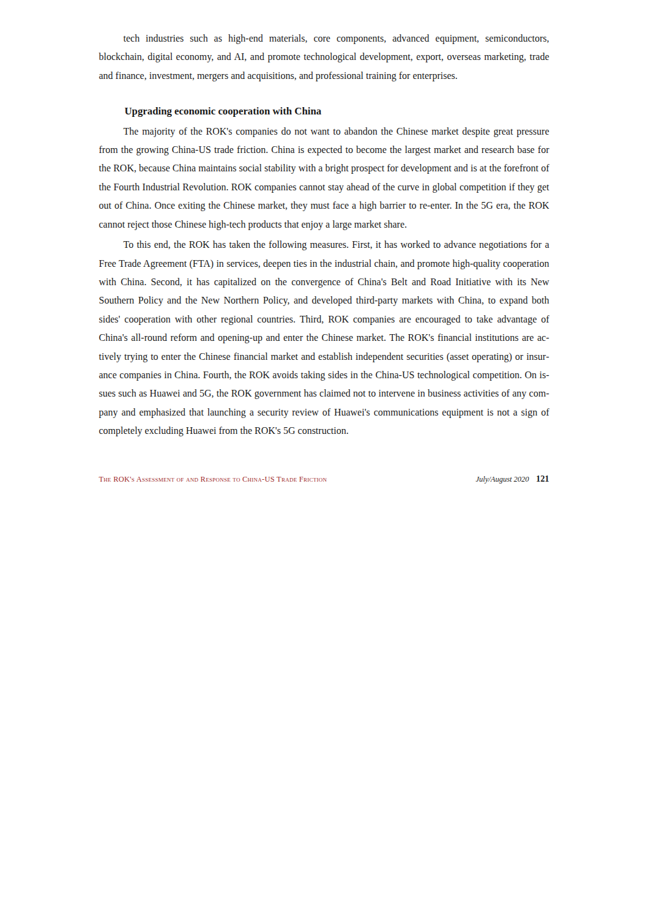tech industries such as high-end materials, core components, advanced equipment, semiconductors, blockchain, digital economy, and AI, and promote technological development, export, overseas marketing, trade and finance, investment, mergers and acquisitions, and professional training for enterprises.
Upgrading economic cooperation with China
The majority of the ROK's companies do not want to abandon the Chinese market despite great pressure from the growing China-US trade friction. China is expected to become the largest market and research base for the ROK, because China maintains social stability with a bright prospect for development and is at the forefront of the Fourth Industrial Revolution. ROK companies cannot stay ahead of the curve in global competition if they get out of China. Once exiting the Chinese market, they must face a high barrier to re-enter. In the 5G era, the ROK cannot reject those Chinese high-tech products that enjoy a large market share.
To this end, the ROK has taken the following measures. First, it has worked to advance negotiations for a Free Trade Agreement (FTA) in services, deepen ties in the industrial chain, and promote high-quality cooperation with China. Second, it has capitalized on the convergence of China's Belt and Road Initiative with its New Southern Policy and the New Northern Policy, and developed third-party markets with China, to expand both sides' cooperation with other regional countries. Third, ROK companies are encouraged to take advantage of China's all-round reform and opening-up and enter the Chinese market. The ROK's financial institutions are actively trying to enter the Chinese financial market and establish independent securities (asset operating) or insurance companies in China. Fourth, the ROK avoids taking sides in the China-US technological competition. On issues such as Huawei and 5G, the ROK government has claimed not to intervene in business activities of any company and emphasized that launching a security review of Huawei's communications equipment is not a sign of completely excluding Huawei from the ROK's 5G construction.
The ROK's Assessment of and Response to China-US Trade Friction July/August 2020121